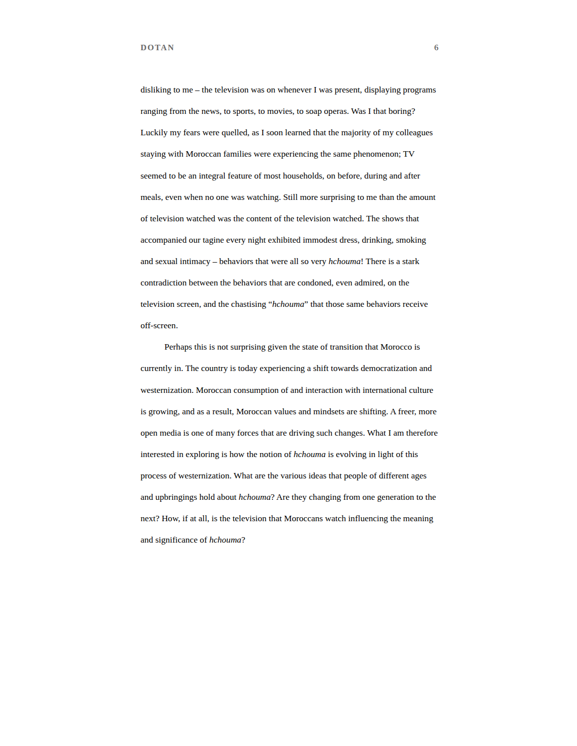DOTAN 6
disliking to me – the television was on whenever I was present, displaying programs ranging from the news, to sports, to movies, to soap operas. Was I that boring? Luckily my fears were quelled, as I soon learned that the majority of my colleagues staying with Moroccan families were experiencing the same phenomenon; TV seemed to be an integral feature of most households, on before, during and after meals, even when no one was watching. Still more surprising to me than the amount of television watched was the content of the television watched. The shows that accompanied our tagine every night exhibited immodest dress, drinking, smoking and sexual intimacy – behaviors that were all so very hchouma! There is a stark contradiction between the behaviors that are condoned, even admired, on the television screen, and the chastising “hchouma” that those same behaviors receive off-screen.
Perhaps this is not surprising given the state of transition that Morocco is currently in. The country is today experiencing a shift towards democratization and westernization. Moroccan consumption of and interaction with international culture is growing, and as a result, Moroccan values and mindsets are shifting. A freer, more open media is one of many forces that are driving such changes. What I am therefore interested in exploring is how the notion of hchouma is evolving in light of this process of westernization. What are the various ideas that people of different ages and upbringings hold about hchouma? Are they changing from one generation to the next? How, if at all, is the television that Moroccans watch influencing the meaning and significance of hchouma?